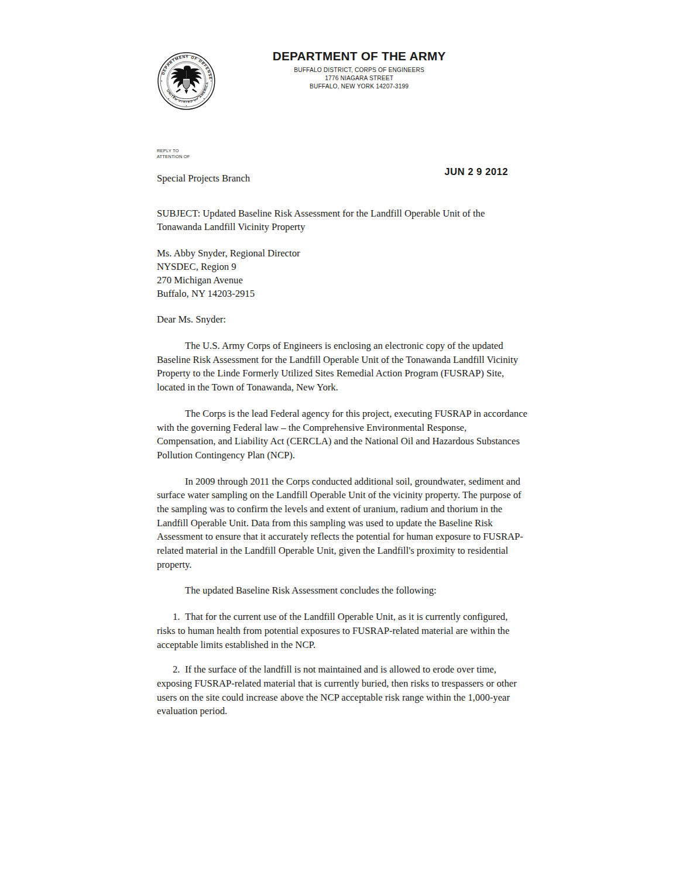DEPARTMENT OF DEFENSE UNITED STATES OF AMERICA
DEPARTMENT OF THE ARMY
BUFFALO DISTRICT, CORPS OF ENGINEERS
1776 NIAGARA STREET
BUFFALO, NEW YORK 14207-3199
REPLY TO
ATTENTION OF
Special Projects Branch
JUN 2 9 2012
SUBJECT: Updated Baseline Risk Assessment for the Landfill Operable Unit of the Tonawanda Landfill Vicinity Property
Ms. Abby Snyder, Regional Director
NYSDEC, Region 9
270 Michigan Avenue
Buffalo, NY 14203-2915
Dear Ms. Snyder:
The U.S. Army Corps of Engineers is enclosing an electronic copy of the updated Baseline Risk Assessment for the Landfill Operable Unit of the Tonawanda Landfill Vicinity Property to the Linde Formerly Utilized Sites Remedial Action Program (FUSRAP) Site, located in the Town of Tonawanda, New York.
The Corps is the lead Federal agency for this project, executing FUSRAP in accordance with the governing Federal law – the Comprehensive Environmental Response, Compensation, and Liability Act (CERCLA) and the National Oil and Hazardous Substances Pollution Contingency Plan (NCP).
In 2009 through 2011 the Corps conducted additional soil, groundwater, sediment and surface water sampling on the Landfill Operable Unit of the vicinity property. The purpose of the sampling was to confirm the levels and extent of uranium, radium and thorium in the Landfill Operable Unit. Data from this sampling was used to update the Baseline Risk Assessment to ensure that it accurately reflects the potential for human exposure to FUSRAP-related material in the Landfill Operable Unit, given the Landfill's proximity to residential property.
The updated Baseline Risk Assessment concludes the following:
1.
That for the current use of the Landfill Operable Unit, as it is currently configured, risks to human health from potential exposures to FUSRAP-related material are within the acceptable limits established in the NCP.
2.
If the surface of the landfill is not maintained and is allowed to erode over time, exposing FUSRAP-related material that is currently buried, then risks to trespassers or other users on the site could increase above the NCP acceptable risk range within the 1,000-year evaluation period.